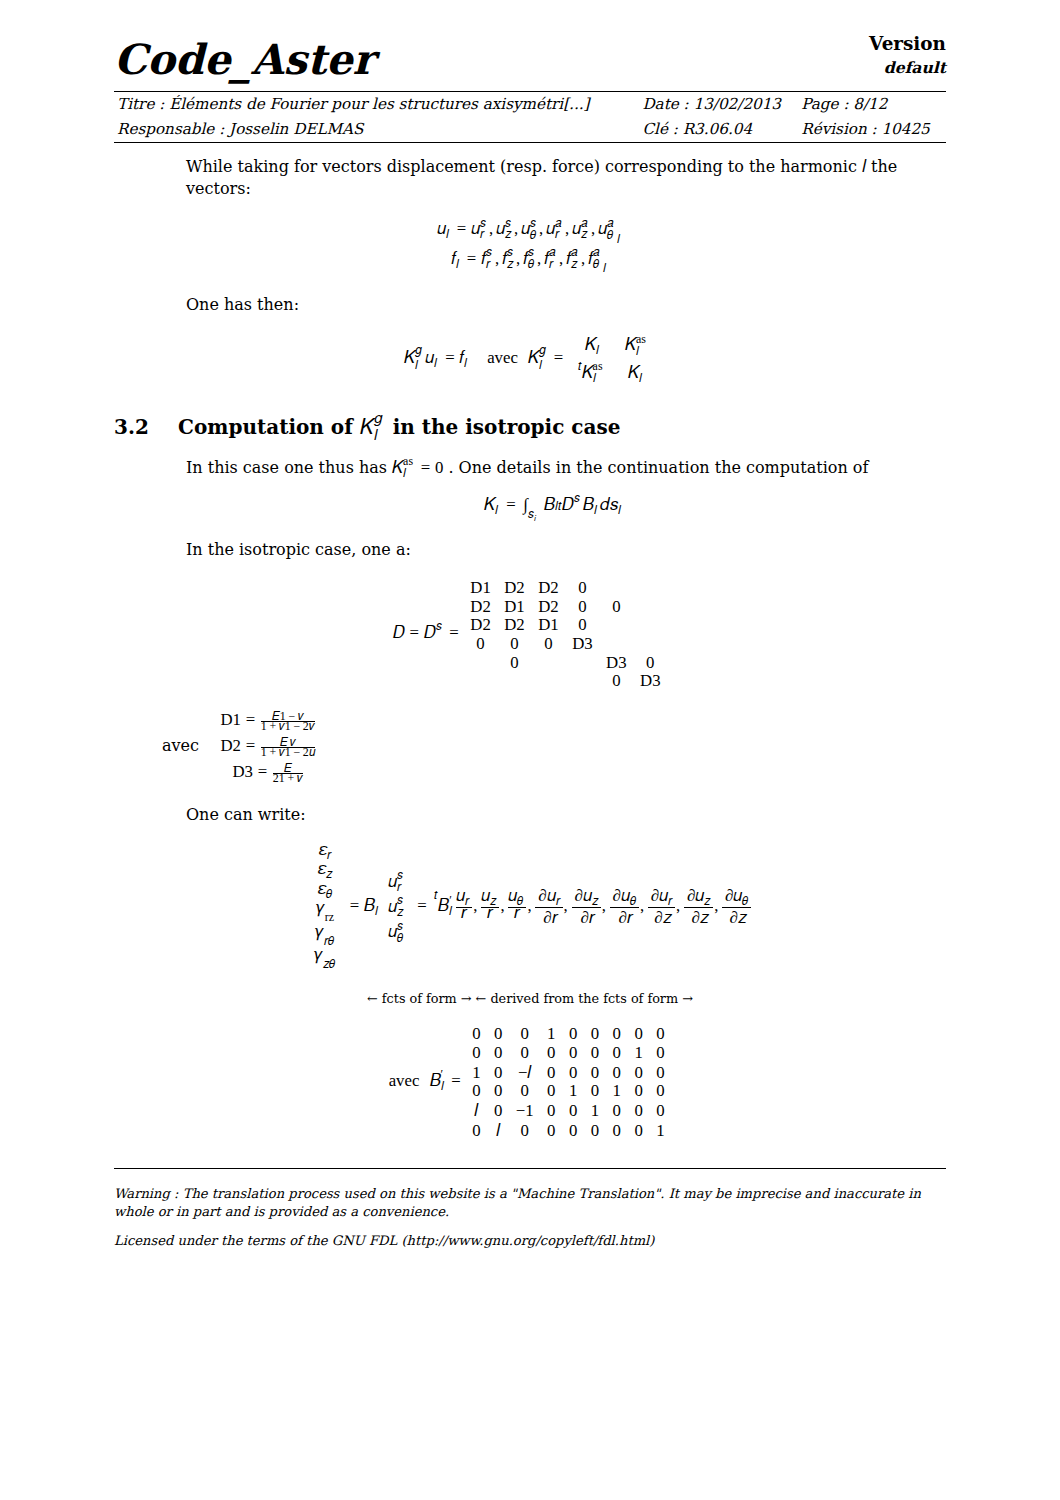Versiondefault
Code_Aster
| Titre : Éléments de Fourier pour les structures axisymétri[...] | Date : 13/02/2013 | Page : 8/12 |
| Responsable : Josselin DELMAS | Clé : R3.06.04 | Révision : 10425 |
While taking for vectors displacement (resp. force) corresponding to the harmonic l the vectors:
ul = urs, uzs, uθs, ura, uza, uθa l fl = frs, fzs, fθs, fra, fza, fθa l
One has then:
Klg ul = fl avec Klg = Kl Klas Klast Kl
3.2 Computation of Klg in the isotropic case
In this case one thus has Klas=0 . One details in the continuation the computation of
Kl = ∫si Blt Ds Bl dsl
In the isotropic case, one a:
D=Ds= D1D2D20 D2D1D20 0 D2D2D10 000D3 0 D30 0D3
avec D1= E1−ν 1+ν1−2ν D2= Eν 1+ν1−2u D3= E 21+ν
One can write:
εr εz εθ γrz γrθ γzθ = Bl urs uzs uθs = Bl′t urr, uzr, uθr, ∂ur∂r, ∂uz∂r, ∂uθ∂r, ∂ur∂z, ∂uz∂z, ∂uθ∂z
← fcts of form → ← derived from the fcts of form →
avec Bl′ = 000 100 000 000 000 010 10−l 000 000 000 010 100 l0−1 001 000 0l0 000 001
Warning : The translation process used on this website is a "Machine Translation". It may be imprecise and inaccurate in whole or in part and is provided as a convenience.
Licensed under the terms of the GNU FDL (http://www.gnu.org/copyleft/fdl.html)